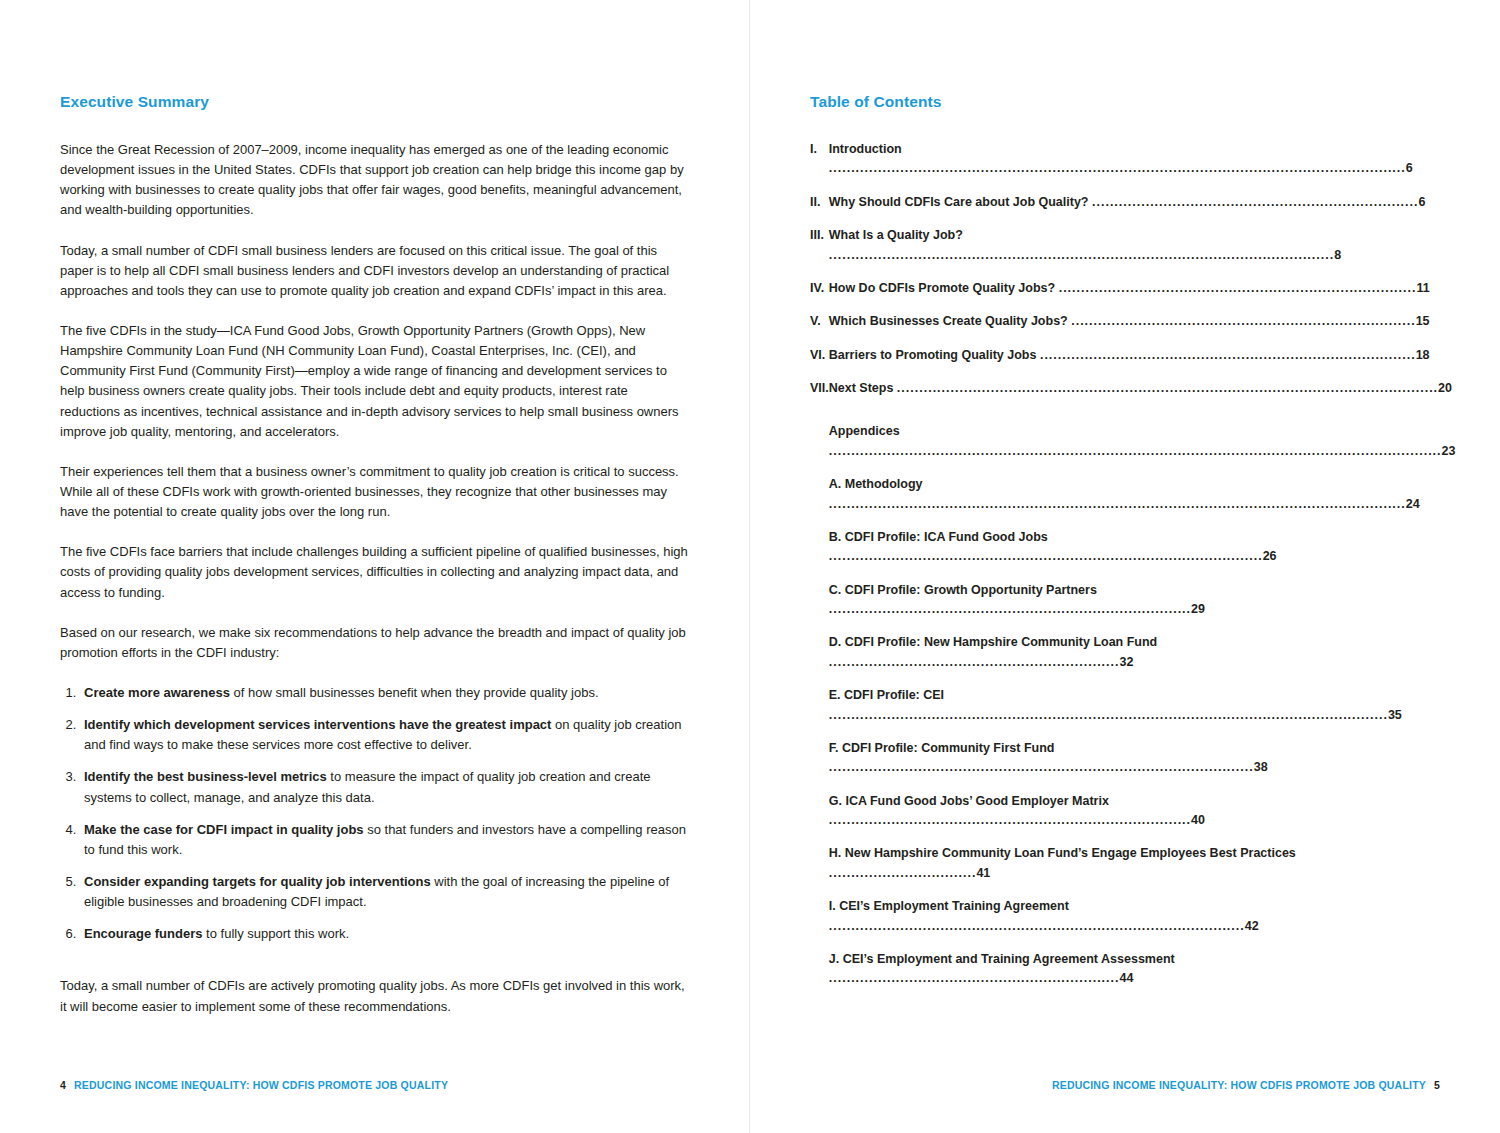Executive Summary
Since the Great Recession of 2007–2009, income inequality has emerged as one of the leading economic development issues in the United States. CDFIs that support job creation can help bridge this income gap by working with businesses to create quality jobs that offer fair wages, good benefits, meaningful advancement, and wealth-building opportunities.
Today, a small number of CDFI small business lenders are focused on this critical issue. The goal of this paper is to help all CDFI small business lenders and CDFI investors develop an understanding of practical approaches and tools they can use to promote quality job creation and expand CDFIs’ impact in this area.
The five CDFIs in the study—ICA Fund Good Jobs, Growth Opportunity Partners (Growth Opps), New Hampshire Community Loan Fund (NH Community Loan Fund), Coastal Enterprises, Inc. (CEI), and Community First Fund (Community First)—employ a wide range of financing and development services to help business owners create quality jobs. Their tools include debt and equity products, interest rate reductions as incentives, technical assistance and in-depth advisory services to help small business owners improve job quality, mentoring, and accelerators.
Their experiences tell them that a business owner’s commitment to quality job creation is critical to success. While all of these CDFIs work with growth-oriented businesses, they recognize that other businesses may have the potential to create quality jobs over the long run.
The five CDFIs face barriers that include challenges building a sufficient pipeline of qualified businesses, high costs of providing quality jobs development services, difficulties in collecting and analyzing impact data, and access to funding.
Based on our research, we make six recommendations to help advance the breadth and impact of quality job promotion efforts in the CDFI industry:
Create more awareness of how small businesses benefit when they provide quality jobs.
Identify which development services interventions have the greatest impact on quality job creation and find ways to make these services more cost effective to deliver.
Identify the best business-level metrics to measure the impact of quality job creation and create systems to collect, manage, and analyze this data.
Make the case for CDFI impact in quality jobs so that funders and investors have a compelling reason to fund this work.
Consider expanding targets for quality job interventions with the goal of increasing the pipeline of eligible businesses and broadening CDFI impact.
Encourage funders to fully support this work.
Today, a small number of CDFIs are actively promoting quality jobs. As more CDFIs get involved in this work, it will become easier to implement some of these recommendations.
4 REDUCING INCOME INEQUALITY: HOW CDFIS PROMOTE JOB QUALITY
Table of Contents
| I. | Introduction ................................................................................................................................. 6 |
| II. | Why Should CDFIs Care about Job Quality? ......................................................................... 6 |
| III. | What Is a Quality Job? ................................................................................................................. 8 |
| IV. | How Do CDFIs Promote Quality Jobs? ................................................................................ 11 |
| V. | Which Businesses Create Quality Jobs? ............................................................................. 15 |
| VI. | Barriers to Promoting Quality Jobs .................................................................................... 18 |
| VII. | Next Steps ......................................................................................................................... 20 |
| | Appendices ......................................................................................................................................... 23 |
| | A. Methodology ................................................................................................................................. 24 |
| | B. CDFI Profile: ICA Fund Good Jobs ................................................................................................. 26 |
| | C. CDFI Profile: Growth Opportunity Partners ................................................................................. 29 |
| | D. CDFI Profile: New Hampshire Community Loan Fund ................................................................. 32 |
| | E. CDFI Profile: CEI ............................................................................................................................. 35 |
| | F. CDFI Profile: Community First Fund ............................................................................................... 38 |
| | G. ICA Fund Good Jobs’ Good Employer Matrix ................................................................................. 40 |
| | H. New Hampshire Community Loan Fund’s Engage Employees Best Practices ................................. 41 |
| | I. CEI’s Employment Training Agreement ............................................................................................. 42 |
| | J. CEI’s Employment and Training Agreement Assessment ................................................................. 44 |
REDUCING INCOME INEQUALITY: HOW CDFIS PROMOTE JOB QUALITY 5